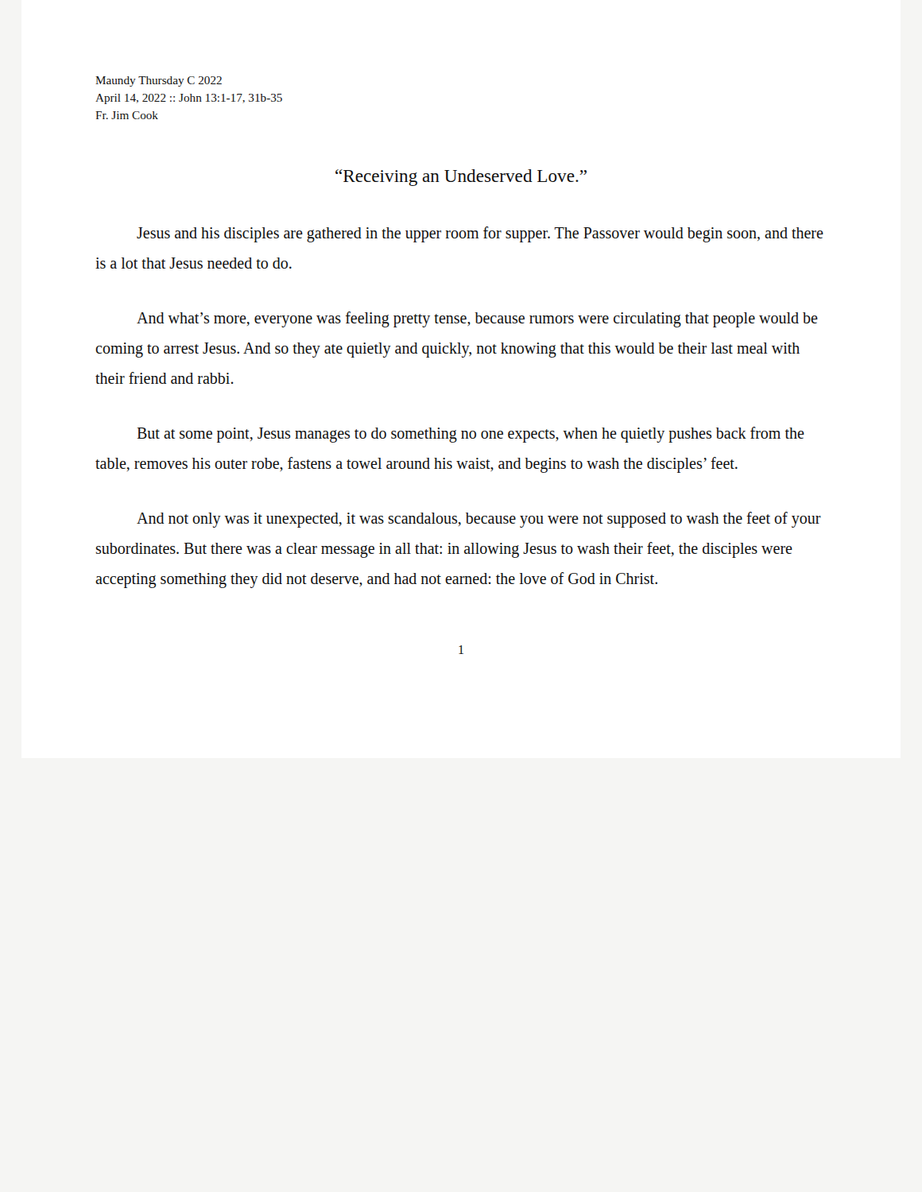Maundy Thursday C 2022
April 14, 2022 :: John 13:1-17, 31b-35
Fr. Jim Cook
“Receiving an Undeserved Love.”
Jesus and his disciples are gathered in the upper room for supper. The Passover would begin soon, and there is a lot that Jesus needed to do.
And what’s more, everyone was feeling pretty tense, because rumors were circulating that people would be coming to arrest Jesus. And so they ate quietly and quickly, not knowing that this would be their last meal with their friend and rabbi.
But at some point, Jesus manages to do something no one expects, when he quietly pushes back from the table, removes his outer robe, fastens a towel around his waist, and begins to wash the disciples’ feet.
And not only was it unexpected, it was scandalous, because you were not supposed to wash the feet of your subordinates. But there was a clear message in all that: in allowing Jesus to wash their feet, the disciples were accepting something they did not deserve, and had not earned: the love of God in Christ.
1